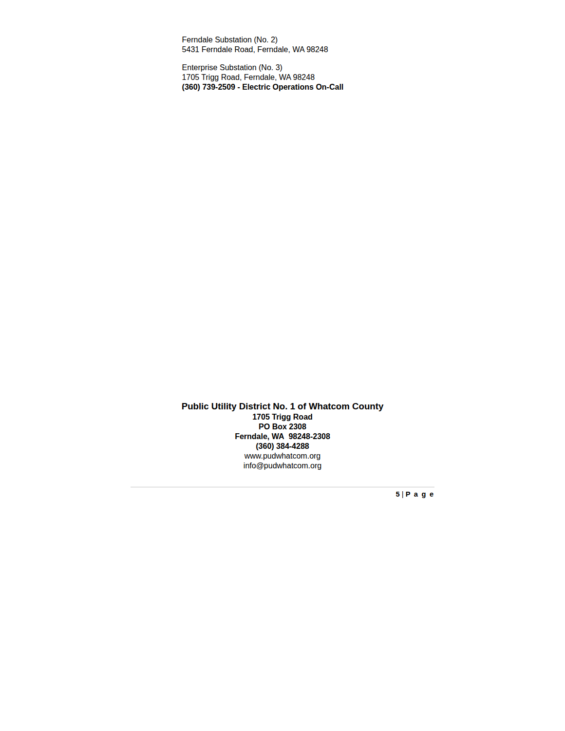Ferndale Substation (No. 2)
5431 Ferndale Road, Ferndale, WA 98248
Enterprise Substation (No. 3)
1705 Trigg Road, Ferndale, WA 98248
(360) 739-2509 - Electric Operations On-Call
Public Utility District No. 1 of Whatcom County
1705 Trigg Road
PO Box 2308
Ferndale, WA 98248-2308
(360) 384-4288
www.pudwhatcom.org
info@pudwhatcom.org
5 | P a g e